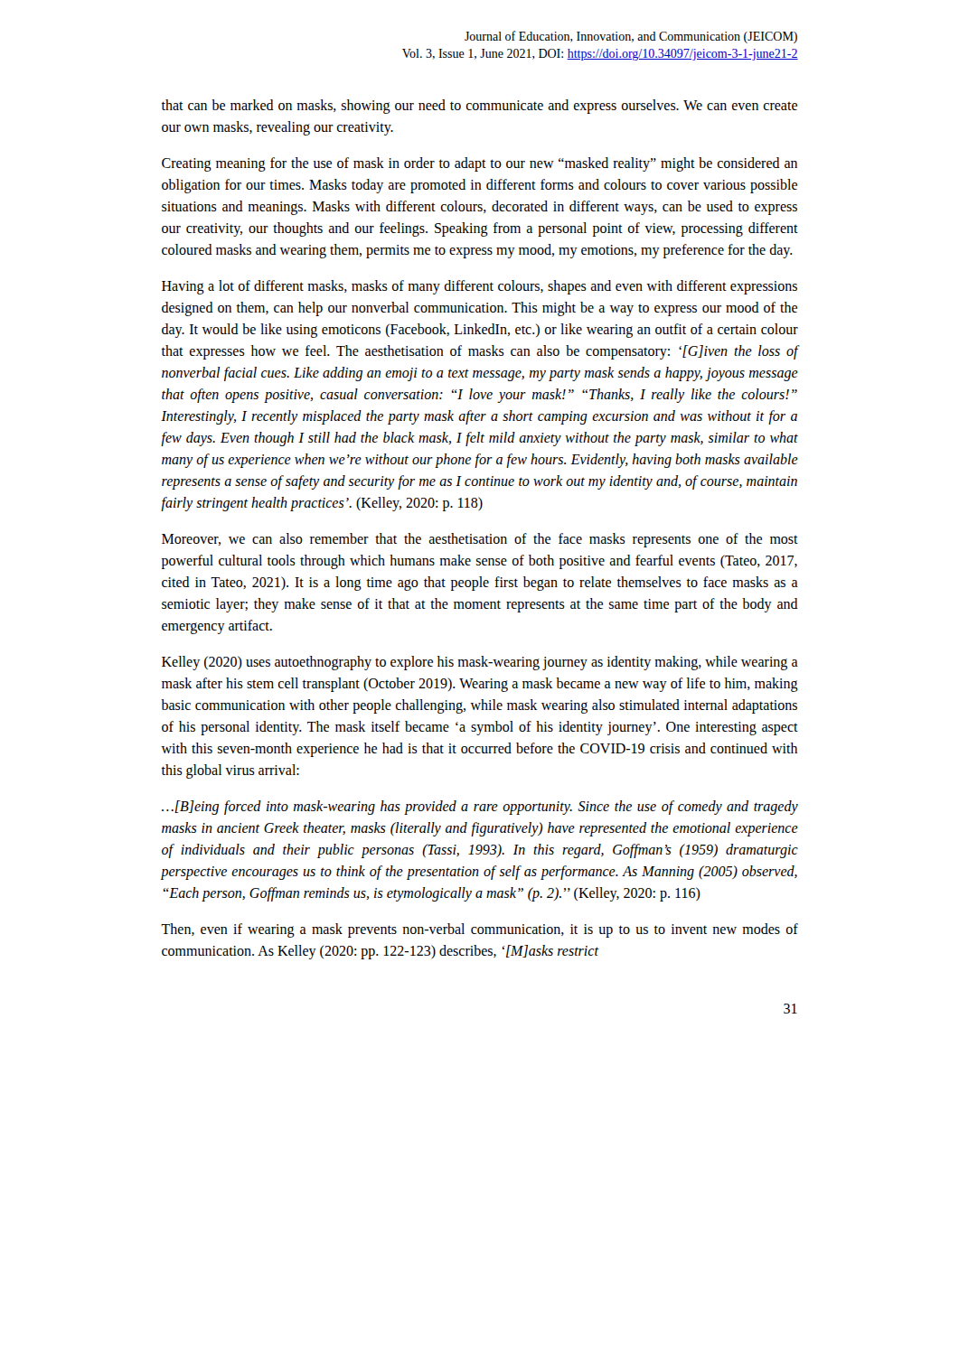Journal of Education, Innovation, and Communication (JEICOM)
Vol. 3, Issue 1, June 2021, DOI: https://doi.org/10.34097/jeicom-3-1-june21-2
that can be marked on masks, showing our need to communicate and express ourselves. We can even create our own masks, revealing our creativity.
Creating meaning for the use of mask in order to adapt to our new “masked reality” might be considered an obligation for our times. Masks today are promoted in different forms and colours to cover various possible situations and meanings. Masks with different colours, decorated in different ways, can be used to express our creativity, our thoughts and our feelings. Speaking from a personal point of view, processing different coloured masks and wearing them, permits me to express my mood, my emotions, my preference for the day.
Having a lot of different masks, masks of many different colours, shapes and even with different expressions designed on them, can help our nonverbal communication. This might be a way to express our mood of the day. It would be like using emoticons (Facebook, LinkedIn, etc.) or like wearing an outfit of a certain colour that expresses how we feel. The aesthetisation of masks can also be compensatory: ‘[G]iven the loss of nonverbal facial cues. Like adding an emoji to a text message, my party mask sends a happy, joyous message that often opens positive, casual conversation: “I love your mask!” “Thanks, I really like the colours!” Interestingly, I recently misplaced the party mask after a short camping excursion and was without it for a few days. Even though I still had the black mask, I felt mild anxiety without the party mask, similar to what many of us experience when we’re without our phone for a few hours. Evidently, having both masks available represents a sense of safety and security for me as I continue to work out my identity and, of course, maintain fairly stringent health practices’. (Kelley, 2020: p. 118)
Moreover, we can also remember that the aesthetisation of the face masks represents one of the most powerful cultural tools through which humans make sense of both positive and fearful events (Tateo, 2017, cited in Tateo, 2021). It is a long time ago that people first began to relate themselves to face masks as a semiotic layer; they make sense of it that at the moment represents at the same time part of the body and emergency artifact.
Kelley (2020) uses autoethnography to explore his mask-wearing journey as identity making, while wearing a mask after his stem cell transplant (October 2019). Wearing a mask became a new way of life to him, making basic communication with other people challenging, while mask wearing also stimulated internal adaptations of his personal identity. The mask itself became ‘a symbol of his identity journey’. One interesting aspect with this seven-month experience he had is that it occurred before the COVID-19 crisis and continued with this global virus arrival:
…[B]eing forced into mask-wearing has provided a rare opportunity. Since the use of comedy and tragedy masks in ancient Greek theater, masks (literally and figuratively) have represented the emotional experience of individuals and their public personas (Tassi, 1993). In this regard, Goffman’s (1959) dramaturgic perspective encourages us to think of the presentation of self as performance. As Manning (2005) observed, “Each person, Goffman reminds us, is etymologically a mask” (p. 2).’’ (Kelley, 2020: p. 116)
Then, even if wearing a mask prevents non-verbal communication, it is up to us to invent new modes of communication. As Kelley (2020: pp. 122-123) describes, ‘[M]asks restrict
31